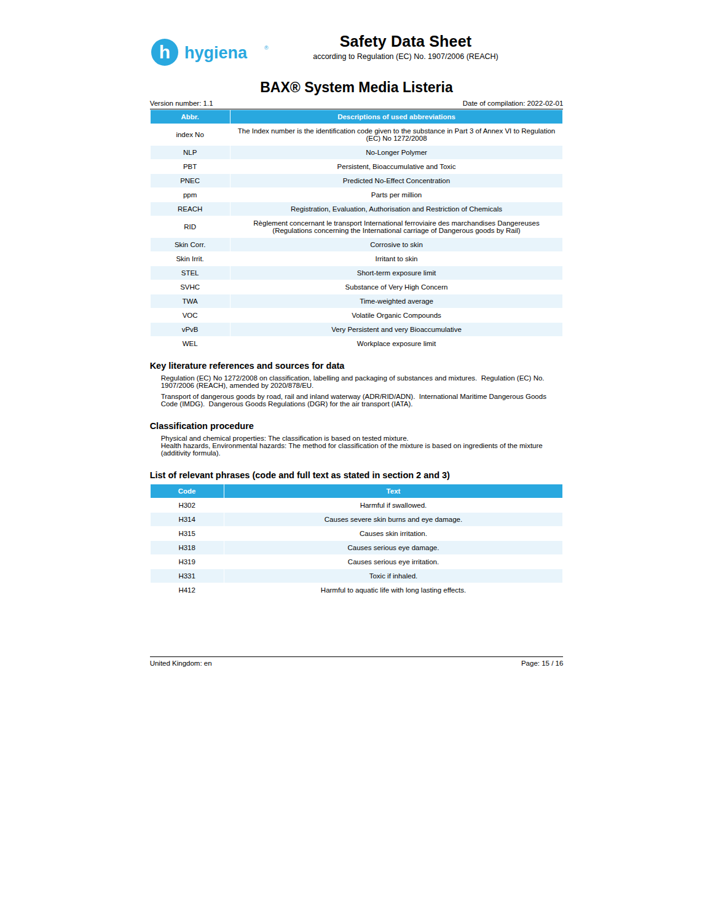h hygiena ®
Safety Data Sheet
according to Regulation (EC) No. 1907/2006 (REACH)
BAX® System Media Listeria
Version number: 1.1 Date of compilation: 2022-02-01
| Abbr. | Descriptions of used abbreviations |
| --- | --- |
| index No | The Index number is the identification code given to the substance in Part 3 of Annex VI to Regulation (EC) No 1272/2008 |
| NLP | No-Longer Polymer |
| PBT | Persistent, Bioaccumulative and Toxic |
| PNEC | Predicted No-Effect Concentration |
| ppm | Parts per million |
| REACH | Registration, Evaluation, Authorisation and Restriction of Chemicals |
| RID | Règlement concernant le transport International ferroviaire des marchandises Dangereuses (Regulations concerning the International carriage of Dangerous goods by Rail) |
| Skin Corr. | Corrosive to skin |
| Skin Irrit. | Irritant to skin |
| STEL | Short-term exposure limit |
| SVHC | Substance of Very High Concern |
| TWA | Time-weighted average |
| VOC | Volatile Organic Compounds |
| vPvB | Very Persistent and very Bioaccumulative |
| WEL | Workplace exposure limit |
Key literature references and sources for data
Regulation (EC) No 1272/2008 on classification, labelling and packaging of substances and mixtures. Regulation (EC) No. 1907/2006 (REACH), amended by 2020/878/EU.
Transport of dangerous goods by road, rail and inland waterway (ADR/RID/ADN). International Maritime Dangerous Goods Code (IMDG). Dangerous Goods Regulations (DGR) for the air transport (IATA).
Classification procedure
Physical and chemical properties: The classification is based on tested mixture.
Health hazards, Environmental hazards: The method for classification of the mixture is based on ingredients of the mixture (additivity formula).
List of relevant phrases (code and full text as stated in section 2 and 3)
| Code | Text |
| --- | --- |
| H302 | Harmful if swallowed. |
| H314 | Causes severe skin burns and eye damage. |
| H315 | Causes skin irritation. |
| H318 | Causes serious eye damage. |
| H319 | Causes serious eye irritation. |
| H331 | Toxic if inhaled. |
| H412 | Harmful to aquatic life with long lasting effects. |
United Kingdom: en Page: 15 / 16